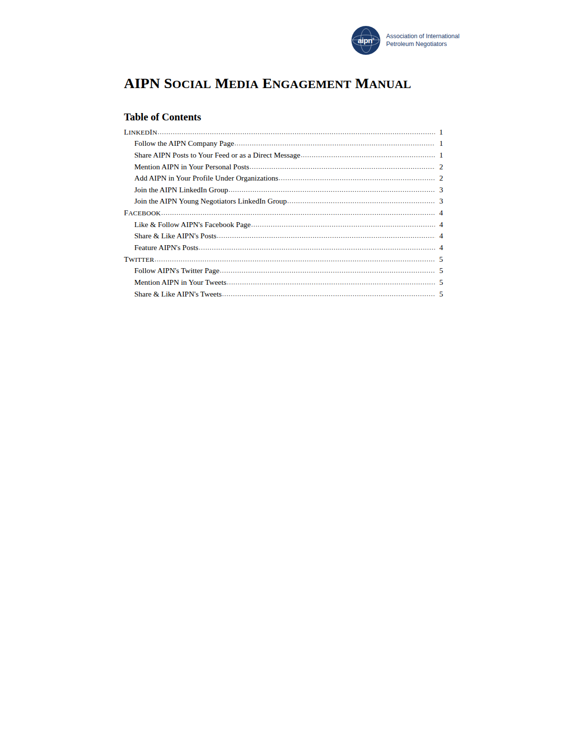aipn®
Association of International
Petroleum Negotiators
AIPN SOCIAL MEDIA ENGAGEMENT MANUAL
Table of Contents
LINKEDIN ........................................................................................................................................................... 1
Follow the AIPN Company Page ................................................................................................................. 1
Share AIPN Posts to Your Feed or as a Direct Message ..................................................................... 1
Mention AIPN in Your Personal Posts ....................................................................................................... 2
Add AIPN in Your Profile Under Organizations ..................................................................................... 2
Join the AIPN LinkedIn Group ................................................................................................................. 3
Join the AIPN Young Negotiators LinkedIn Group ............................................................................. 3
FACEBOOK ............................................................................................................................................................. 4
Like & Follow AIPN's Facebook Page ....................................................................................................... 4
Share & Like AIPN's Posts ......................................................................................................................... 4
Feature AIPN's Posts ................................................................................................................................. 4
TWITTER ................................................................................................................................................................. 5
Follow AIPN's Twitter Page ..................................................................................................................... 5
Mention AIPN in Your Tweets ................................................................................................................. 5
Share & Like AIPN's Tweets ..................................................................................................................... 5